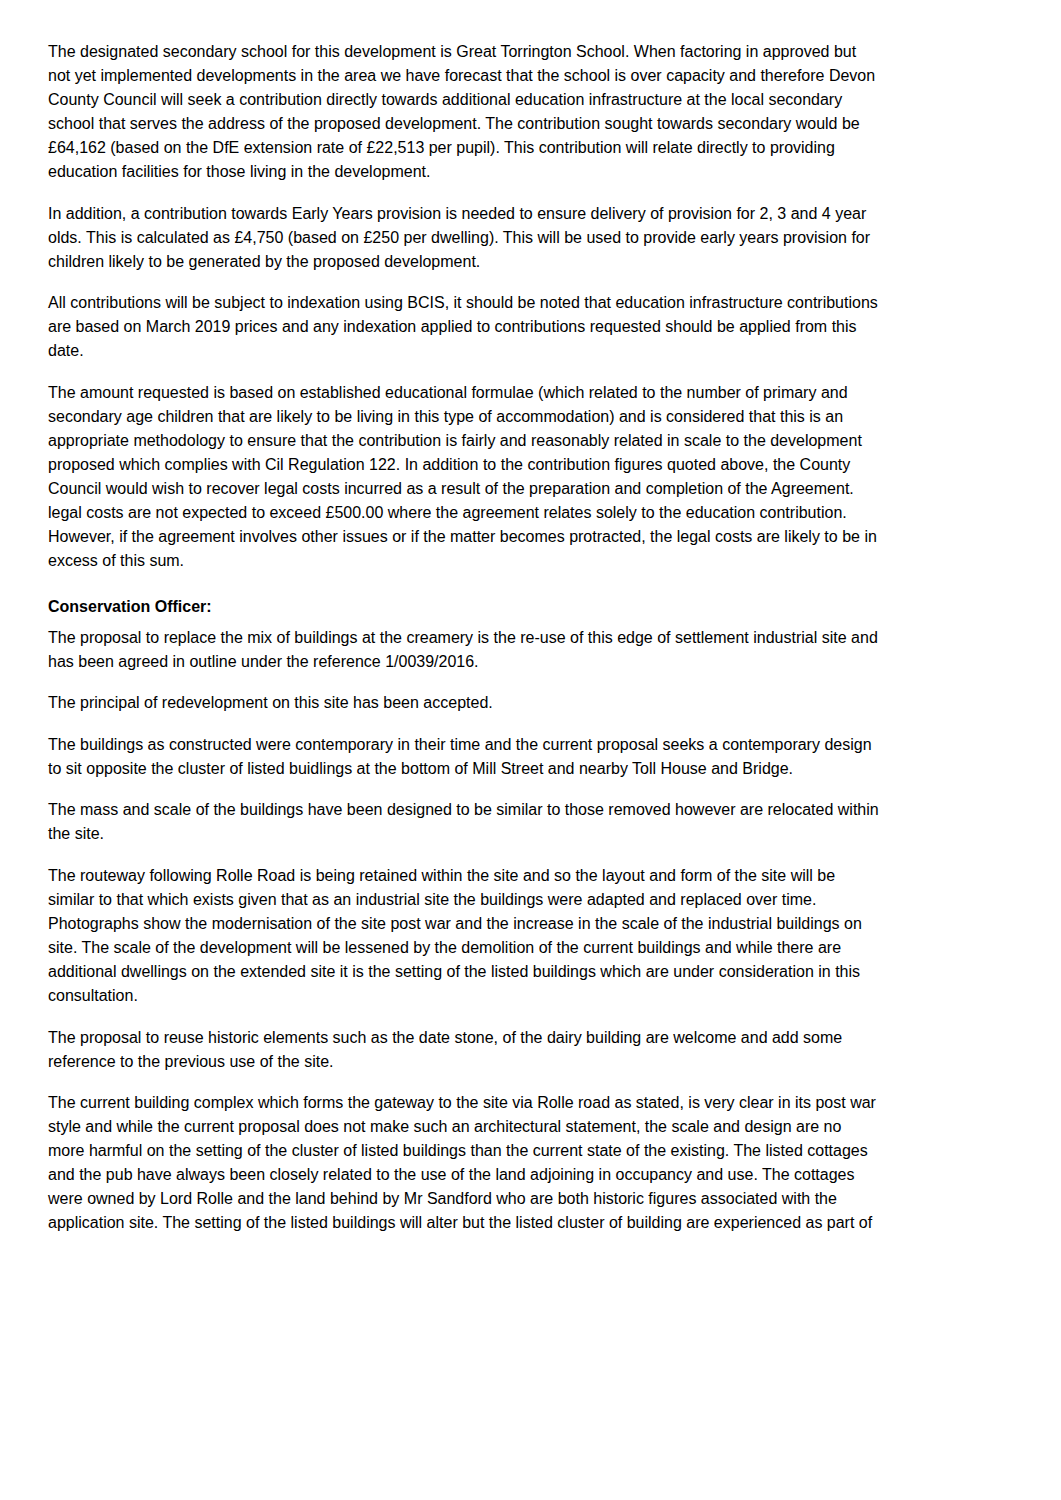The designated secondary school for this development is Great Torrington School. When factoring in approved but not yet implemented developments in the area we have forecast that the school is over capacity and therefore Devon County Council will seek a contribution directly towards additional education infrastructure at the local secondary school that serves the address of the proposed development. The contribution sought towards secondary would be £64,162 (based on the DfE extension rate of £22,513 per pupil). This contribution will relate directly to providing education facilities for those living in the development.
In addition, a contribution towards Early Years provision is needed to ensure delivery of provision for 2, 3 and 4 year olds. This is calculated as £4,750 (based on £250 per dwelling). This will be used to provide early years provision for children likely to be generated by the proposed development.
All contributions will be subject to indexation using BCIS, it should be noted that education infrastructure contributions are based on March 2019 prices and any indexation applied to contributions requested should be applied from this date.
The amount requested is based on established educational formulae (which related to the number of primary and secondary age children that are likely to be living in this type of accommodation) and is considered that this is an appropriate methodology to ensure that the contribution is fairly and reasonably related in scale to the development proposed which complies with Cil Regulation 122. In addition to the contribution figures quoted above, the County Council would wish to recover legal costs incurred as a result of the preparation and completion of the Agreement. legal costs are not expected to exceed £500.00 where the agreement relates solely to the education contribution. However, if the agreement involves other issues or if the matter becomes protracted, the legal costs are likely to be in excess of this sum.
Conservation Officer:
The proposal to replace the mix of buildings at the creamery is the re-use of this edge of settlement industrial site and has been agreed in outline under the reference 1/0039/2016.
The principal of redevelopment on this site has been accepted.
The buildings as constructed were contemporary in their time and the current proposal seeks a contemporary design to sit opposite the cluster of listed buidlings at the bottom of Mill Street and nearby Toll House and Bridge.
The mass and scale of the buildings have been designed to be similar to those removed however are relocated within the site.
The routeway following Rolle Road is being retained within the site and so the layout and form of the site will be similar to that which exists given that as an industrial site the buildings were adapted and replaced over time. Photographs show the modernisation of the site post war and the increase in the scale of the industrial buildings on site. The scale of the development will be lessened by the demolition of the current buildings and while there are additional dwellings on the extended site it is the setting of the listed buildings which are under consideration in this consultation.
The proposal to reuse historic elements such as the date stone, of the dairy building are welcome and add some reference to the previous use of the site.
The current building complex which forms the gateway to the site via Rolle road as stated, is very clear in its post war style and while the current proposal does not make such an architectural statement, the scale and design are no more harmful on the setting of the cluster of listed buildings than the current state of the existing. The listed cottages and the pub have always been closely related to the use of the land adjoining in occupancy and use. The cottages were owned by Lord Rolle and the land behind by Mr Sandford who are both historic figures associated with the application site. The setting of the listed buildings will alter but the listed cluster of building are experienced as part of